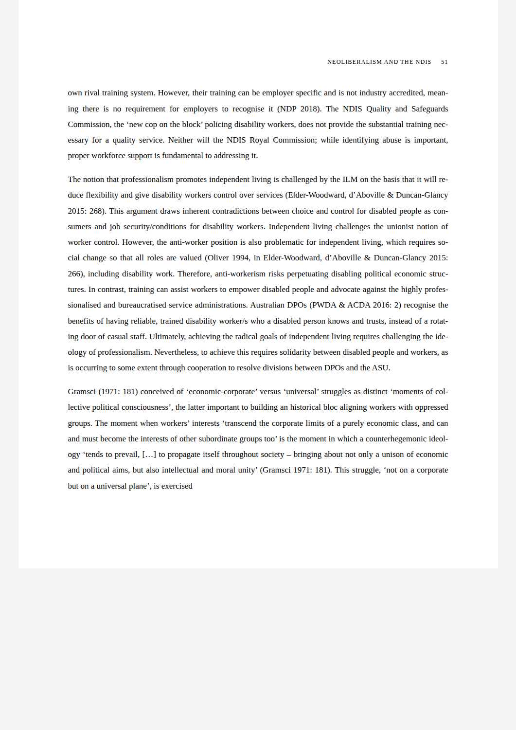Neoliberalism and the NDIS 51
own rival training system. However, their training can be employer specific and is not industry accredited, meaning there is no requirement for employers to recognise it (NDP 2018). The NDIS Quality and Safeguards Commission, the ‘new cop on the block’ policing disability workers, does not provide the substantial training necessary for a quality service. Neither will the NDIS Royal Commission; while identifying abuse is important, proper workforce support is fundamental to addressing it.
The notion that professionalism promotes independent living is challenged by the ILM on the basis that it will reduce flexibility and give disability workers control over services (Elder-Woodward, d’Aboville & Duncan-Glancy 2015: 268). This argument draws inherent contradictions between choice and control for disabled people as consumers and job security/conditions for disability workers. Independent living challenges the unionist notion of worker control. However, the anti-worker position is also problematic for independent living, which requires social change so that all roles are valued (Oliver 1994, in Elder-Woodward, d’Aboville & Duncan-Glancy 2015: 266), including disability work. Therefore, anti-workerism risks perpetuating disabling political economic structures. In contrast, training can assist workers to empower disabled people and advocate against the highly professionalised and bureaucratised service administrations. Australian DPOs (PWDA & ACDA 2016: 2) recognise the benefits of having reliable, trained disability worker/s who a disabled person knows and trusts, instead of a rotating door of casual staff. Ultimately, achieving the radical goals of independent living requires challenging the ideology of professionalism. Nevertheless, to achieve this requires solidarity between disabled people and workers, as is occurring to some extent through cooperation to resolve divisions between DPOs and the ASU.
Gramsci (1971: 181) conceived of ‘economic-corporate’ versus ‘universal’ struggles as distinct ‘moments of collective political consciousness’, the latter important to building an historical bloc aligning workers with oppressed groups. The moment when workers’ interests ‘transcend the corporate limits of a purely economic class, and can and must become the interests of other subordinate groups too’ is the moment in which a counterhegemonic ideology ‘tends to prevail, […] to propagate itself throughout society – bringing about not only a unison of economic and political aims, but also intellectual and moral unity’ (Gramsci 1971: 181). This struggle, ‘not on a corporate but on a universal plane’, is exercised